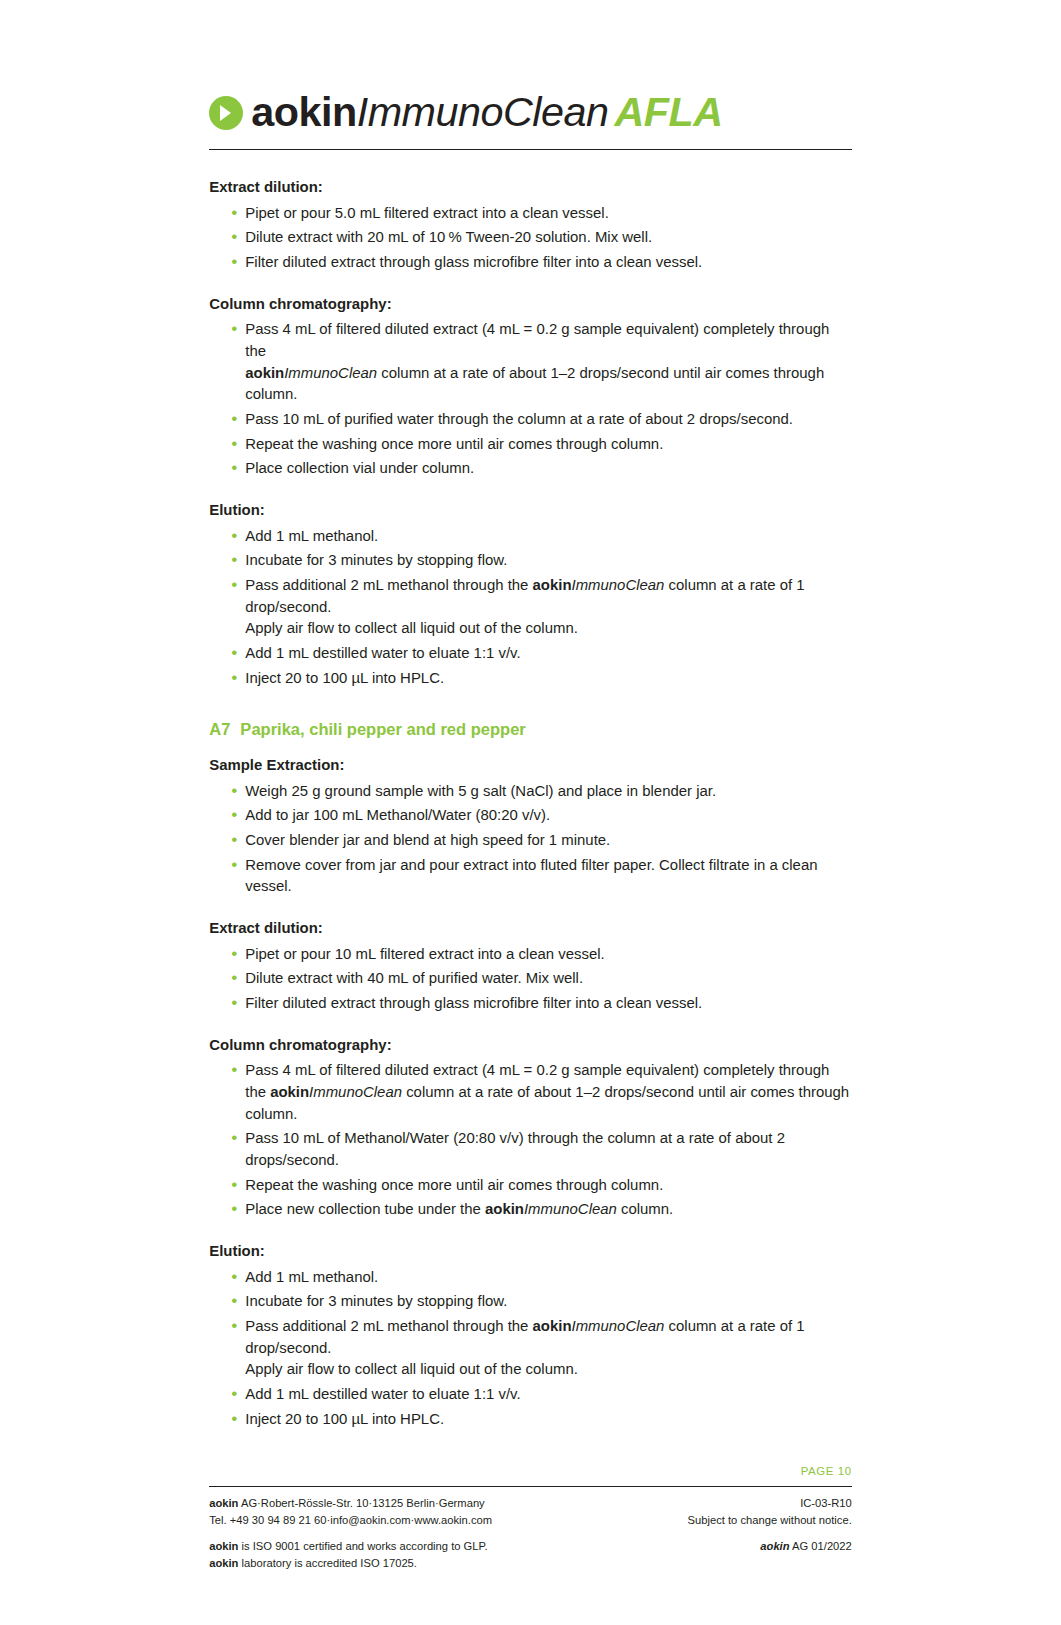aokin ImmunoClean AFLA
Extract dilution:
Pipet or pour 5.0 mL filtered extract into a clean vessel.
Dilute extract with 20 mL of 10 % Tween-20 solution. Mix well.
Filter diluted extract through glass microfibre filter into a clean vessel.
Column chromatography:
Pass 4 mL of filtered diluted extract (4 mL = 0.2 g sample equivalent) completely through the aokin ImmunoClean column at a rate of about 1–2 drops/second until air comes through column.
Pass 10 mL of purified water through the column at a rate of about 2 drops/second.
Repeat the washing once more until air comes through column.
Place collection vial under column.
Elution:
Add 1 mL methanol.
Incubate for 3 minutes by stopping flow.
Pass additional 2 mL methanol through the aokin ImmunoClean column at a rate of 1 drop/second. Apply air flow to collect all liquid out of the column.
Add 1 mL destilled water to eluate 1:1 v/v.
Inject 20 to 100 µL into HPLC.
A7 Paprika, chili pepper and red pepper
Sample Extraction:
Weigh 25 g ground sample with 5 g salt (NaCl) and place in blender jar.
Add to jar 100 mL Methanol/Water (80:20 v/v).
Cover blender jar and blend at high speed for 1 minute.
Remove cover from jar and pour extract into fluted filter paper. Collect filtrate in a clean vessel.
Extract dilution:
Pipet or pour 10 mL filtered extract into a clean vessel.
Dilute extract with 40 mL of purified water. Mix well.
Filter diluted extract through glass microfibre filter into a clean vessel.
Column chromatography:
Pass 4 mL of filtered diluted extract (4 mL = 0.2 g sample equivalent) completely through the aokin ImmunoClean column at a rate of about 1–2 drops/second until air comes through column.
Pass 10 mL of Methanol/Water (20:80 v/v) through the column at a rate of about 2 drops/second.
Repeat the washing once more until air comes through column.
Place new collection tube under the aokin ImmunoClean column.
Elution:
Add 1 mL methanol.
Incubate for 3 minutes by stopping flow.
Pass additional 2 mL methanol through the aokin ImmunoClean column at a rate of 1 drop/second. Apply air flow to collect all liquid out of the column.
Add 1 mL destilled water to eluate 1:1 v/v.
Inject 20 to 100 µL into HPLC.
PAGE 10
aokin AG·Robert-Rössle-Str. 10·13125 Berlin·Germany
Tel. +49 30 94 89 21 60·info@aokin.com·www.aokin.com
aokin is ISO 9001 certified and works according to GLP.
aokin laboratory is accredited ISO 17025.
IC-03-R10
Subject to change without notice.
aokin AG 01/2022